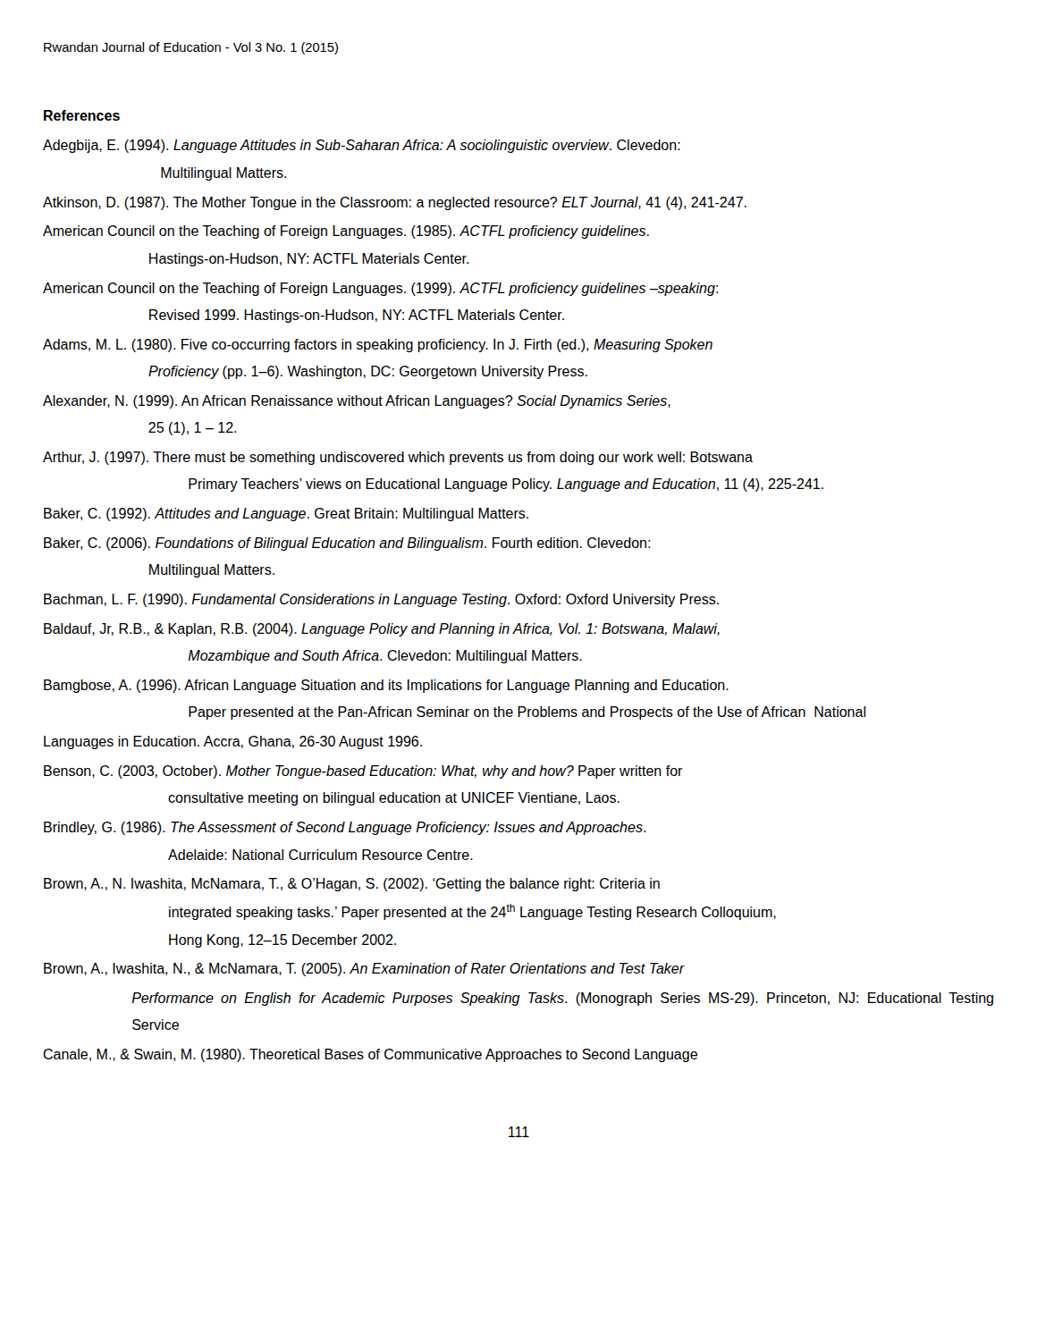Rwandan Journal of Education - Vol 3 No. 1 (2015)
References
Adegbija, E. (1994). Language Attitudes in Sub-Saharan Africa: A sociolinguistic overview. Clevedon:
Multilingual Matters.
Atkinson, D. (1987). The Mother Tongue in the Classroom: a neglected resource? ELT Journal, 41 (4), 241-247.
American Council on the Teaching of Foreign Languages. (1985). ACTFL proficiency guidelines.
Hastings-on-Hudson, NY: ACTFL Materials Center.
American Council on the Teaching of Foreign Languages. (1999). ACTFL proficiency guidelines –speaking:
Revised 1999. Hastings-on-Hudson, NY: ACTFL Materials Center.
Adams, M. L. (1980). Five co-occurring factors in speaking proficiency. In J. Firth (ed.), Measuring Spoken
Proficiency (pp. 1–6). Washington, DC: Georgetown University Press.
Alexander, N. (1999). An African Renaissance without African Languages? Social Dynamics Series,
25 (1), 1 – 12.
Arthur, J. (1997). There must be something undiscovered which prevents us from doing our work well: Botswana
Primary Teachers’ views on Educational Language Policy. Language and Education, 11 (4), 225-241.
Baker, C. (1992). Attitudes and Language. Great Britain: Multilingual Matters.
Baker, C. (2006). Foundations of Bilingual Education and Bilingualism. Fourth edition. Clevedon:
Multilingual Matters.
Bachman, L. F. (1990). Fundamental Considerations in Language Testing. Oxford: Oxford University Press.
Baldauf, Jr, R.B., & Kaplan, R.B. (2004). Language Policy and Planning in Africa, Vol. 1: Botswana, Malawi,
Mozambique and South Africa. Clevedon: Multilingual Matters.
Bamgbose, A. (1996). African Language Situation and its Implications for Language Planning and Education.
Paper presented at the Pan-African Seminar on the Problems and Prospects of the Use of African National
Languages in Education. Accra, Ghana, 26-30 August 1996.
Benson, C. (2003, October). Mother Tongue-based Education: What, why and how? Paper written for
consultative meeting on bilingual education at UNICEF Vientiane, Laos.
Brindley, G. (1986). The Assessment of Second Language Proficiency: Issues and Approaches.
Adelaide: National Curriculum Resource Centre.
Brown, A., N. Iwashita, McNamara, T., & O’Hagan, S. (2002). ‘Getting the balance right: Criteria in
integrated speaking tasks.’ Paper presented at the 24th Language Testing Research Colloquium,
Hong Kong, 12–15 December 2002.
Brown, A., Iwashita, N., & McNamara, T. (2005). An Examination of Rater Orientations and Test Taker
Performance on English for Academic Purposes Speaking Tasks. (Monograph Series MS-29). Princeton, NJ: Educational Testing Service
Canale, M., & Swain, M. (1980). Theoretical Bases of Communicative Approaches to Second Language
111